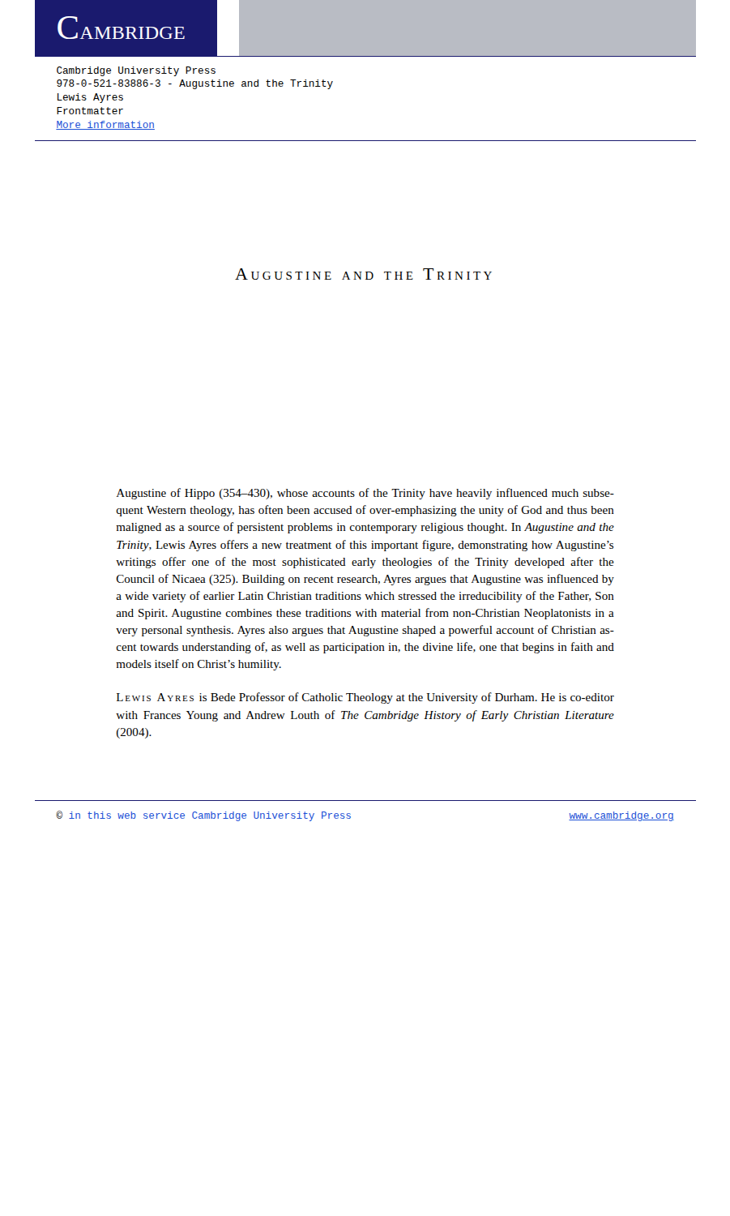Cambridge
Cambridge University Press
978-0-521-83886-3 - Augustine and the Trinity
Lewis Ayres
Frontmatter
More information
Augustine and the Trinity
Augustine of Hippo (354–430), whose accounts of the Trinity have heavily influenced much subsequent Western theology, has often been accused of over-emphasizing the unity of God and thus been maligned as a source of persistent problems in contemporary religious thought. In Augustine and the Trinity, Lewis Ayres offers a new treatment of this important figure, demonstrating how Augustine’s writings offer one of the most sophisticated early theologies of the Trinity developed after the Council of Nicaea (325). Building on recent research, Ayres argues that Augustine was influenced by a wide variety of earlier Latin Christian traditions which stressed the irreducibility of the Father, Son and Spirit. Augustine combines these traditions with material from non-Christian Neoplatonists in a very personal synthesis. Ayres also argues that Augustine shaped a powerful account of Christian ascent towards understanding of, as well as participation in, the divine life, one that begins in faith and models itself on Christ’s humility.
Lewis Ayres is Bede Professor of Catholic Theology at the University of Durham. He is co-editor with Frances Young and Andrew Louth of The Cambridge History of Early Christian Literature (2004).
© in this web service Cambridge University Press
www.cambridge.org